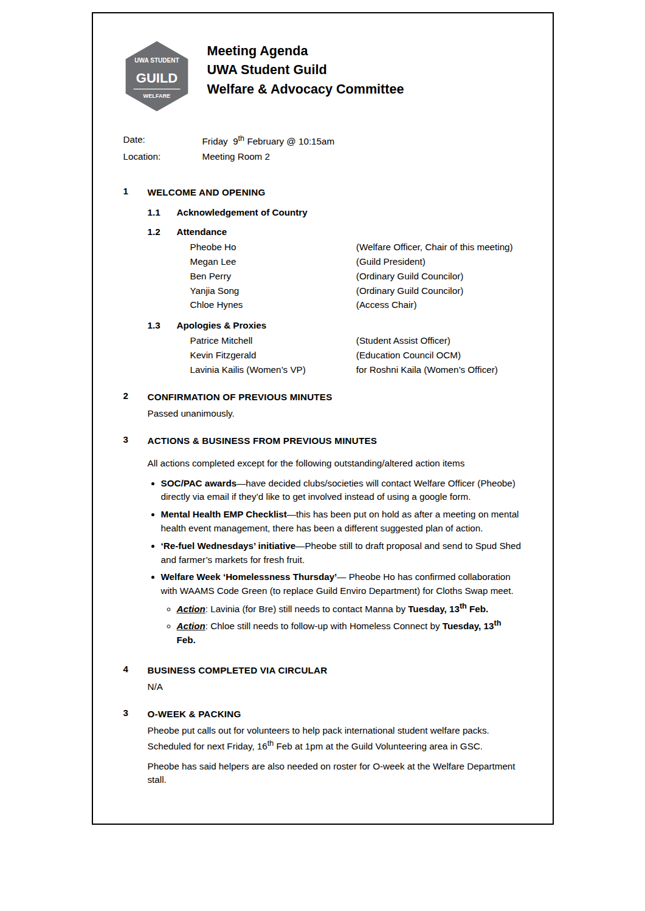UWA STUDENT GUILD WELFARE
Meeting Agenda
UWA Student Guild
Welfare & Advocacy Committee
| Date: | Friday 9 th February @ 10:15am |
| Location: | Meeting Room 2 |
1
Welcome and Opening
1.1
Acknowledgement of Country
1.2
Attendance
| Pheobe Ho | (Welfare Officer, Chair of this meeting) |
| Megan Lee | (Guild President) |
| Ben Perry | (Ordinary Guild Councilor) |
| Yanjia Song | (Ordinary Guild Councilor) |
| Chloe Hynes | (Access Chair) |
1.3
Apologies & Proxies
| Patrice Mitchell | (Student Assist Officer) |
| Kevin Fitzgerald | (Education Council OCM) |
| Lavinia Kailis (Women’s VP) | for Roshni Kaila (Women’s Officer) |
2
Confirmation of Previous Minutes
Passed unanimously.
3
Actions & Business from Previous Minutes
All actions completed except for the following outstanding/altered action items
SOC/PAC awards—have decided clubs/societies will contact Welfare Officer (Pheobe) directly via email if they’d like to get involved instead of using a google form.
Mental Health EMP Checklist—this has been put on hold as after a meeting on mental health event management, there has been a different suggested plan of action.
‘Re-fuel Wednesdays’ initiative—Pheobe still to draft proposal and send to Spud Shed and farmer’s markets for fresh fruit.
Welfare Week ‘Homelessness Thursday’— Pheobe Ho has confirmed collaboration with WAAMS Code Green (to replace Guild Enviro Department) for Cloths Swap meet.
Action: Lavinia (for Bre) still needs to contact Manna by Tuesday, 13th Feb.
Action: Chloe still needs to follow-up with Homeless Connect by Tuesday, 13th Feb.
4
Business Completed via Circular
N/A
3
O-Week & Packing
Pheobe put calls out for volunteers to help pack international student welfare packs. Scheduled for next Friday, 16th Feb at 1pm at the Guild Volunteering area in GSC.
Pheobe has said helpers are also needed on roster for O-week at the Welfare Department stall.